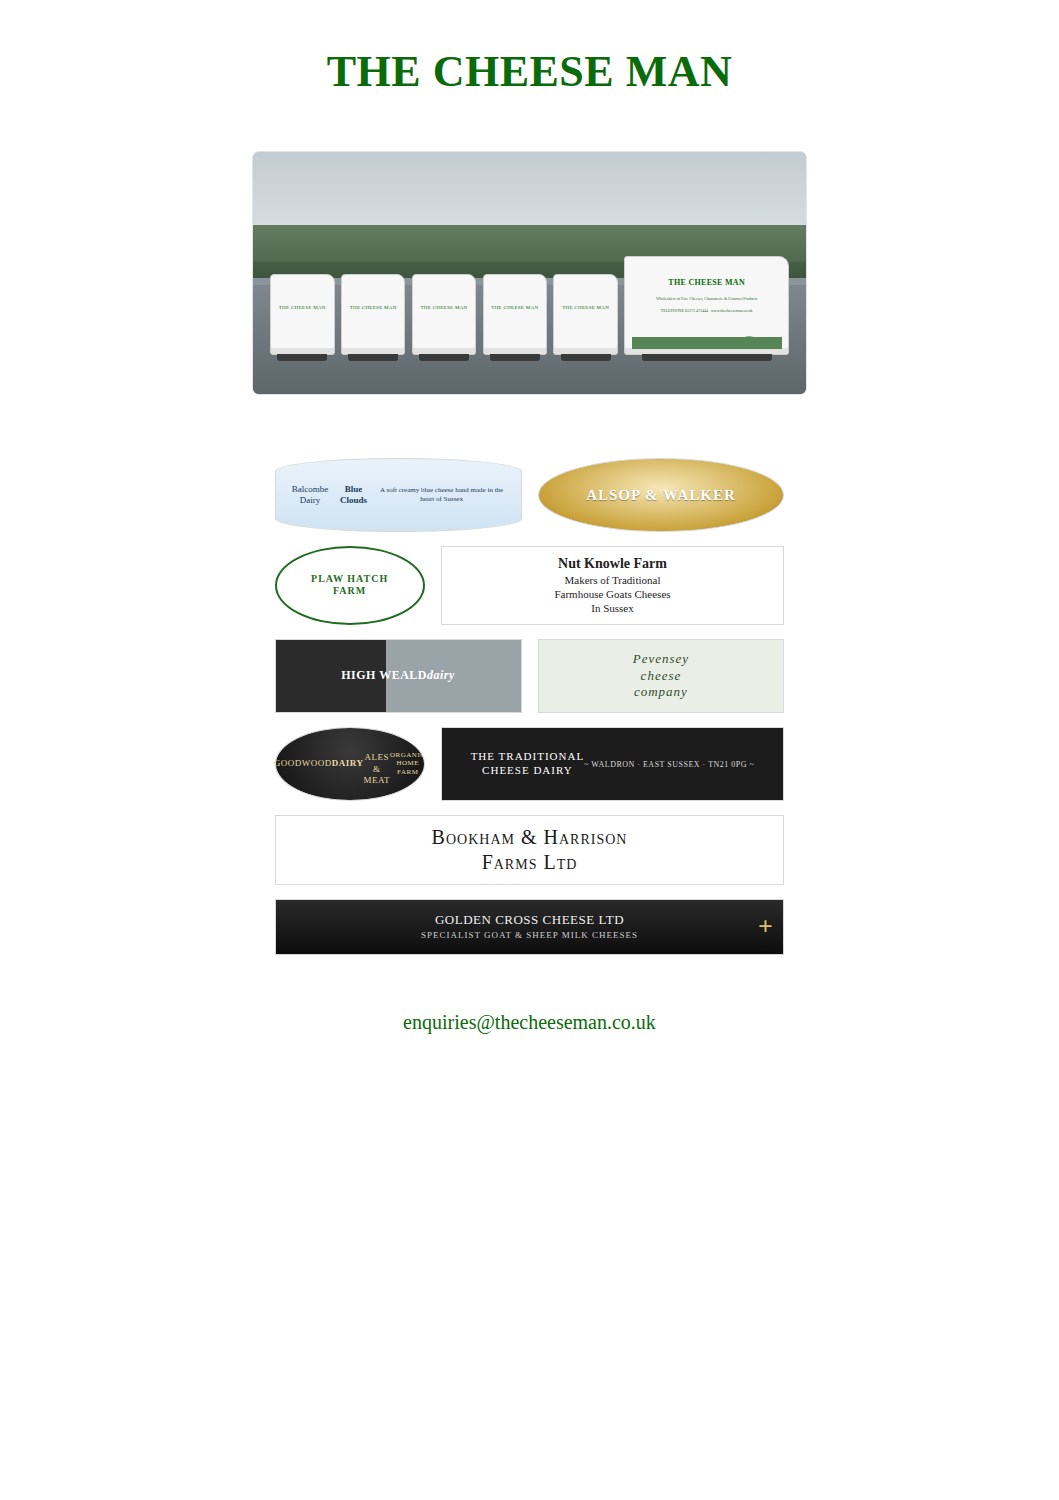THE CHEESE MAN
THE CHEESE MAN
THE CHEESE MAN
THE CHEESE MAN
THE CHEESE MAN
THE CHEESE MAN
THE CHEESE MAN Wholesalers of Fine Cheeses, Charcuterie & Gourmet Products TELEPHONE 01273 472444 www.thecheeseman.co.uk
Balcombe Dairy
Blue Clouds
A soft creamy blue cheese hand made in the heart of Sussex
ALSOP & WALKER
PLAW HATCH
FARM
Nut Knowle Farm Makers of Traditional
Farmhouse Goats Cheeses
In Sussex
HIGH WEALD dairy
Pevensey
cheese
company
GOODWOOD
DAIRY
ALES & MEAT
ORGANIC HOME FARM
THE TRADITIONAL
CHEESE DAIRY ~ WALDRON · EAST SUSSEX · TN21 0PG ~
Bookham & Harrison
Farms Ltd
GOLDEN CROSS CHEESE LTD SPECIALIST GOAT & SHEEP MILK CHEESES
+
enquiries@thecheeseman.co.uk